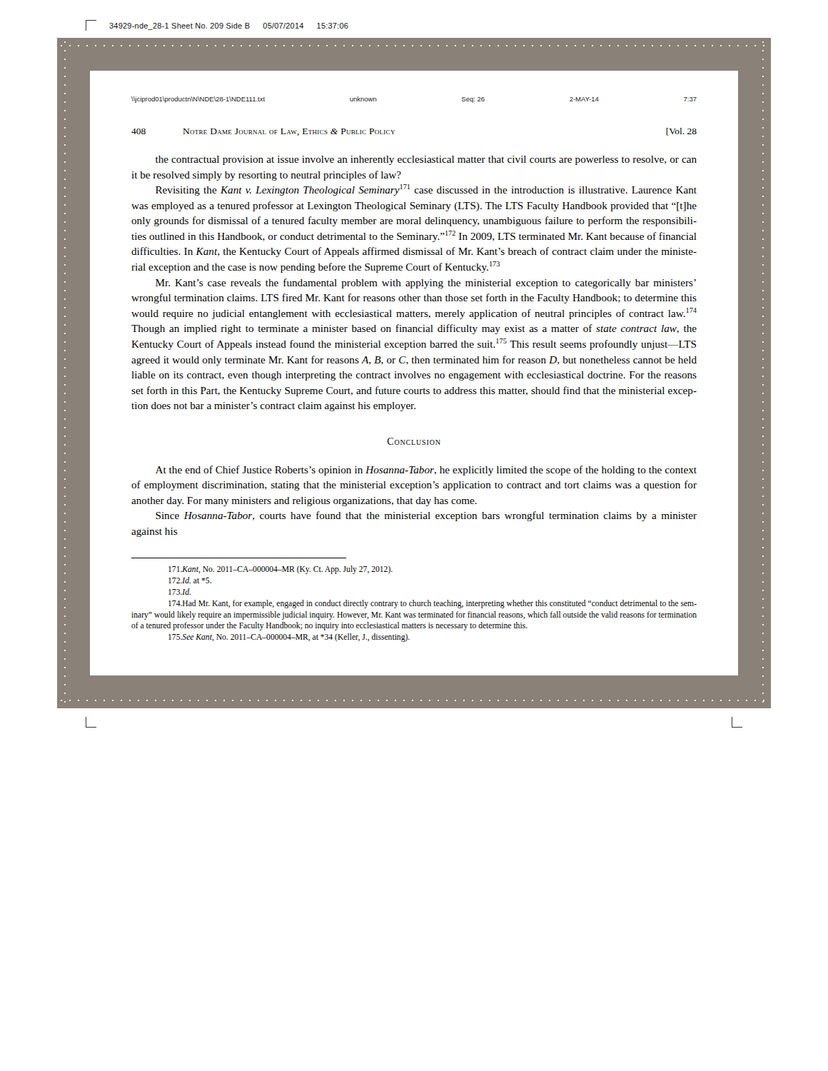34929-nde_28-1 Sheet No. 209 Side B 05/07/2014 15:37:06
34929-nde_28-1 Sheet No. 209 Side B 05/07/2014 15:37:06
\\jciprod01\productn\N\NDE\28-1\NDE111.txt unknown Seq: 26 2-MAY-14 7:37
408 Notre Dame Journal of Law, Ethics & Public Policy [Vol. 28
the contractual provision at issue involve an inherently ecclesiastical matter that civil courts are powerless to resolve, or can it be resolved simply by resorting to neutral principles of law?
Revisiting the Kant v. Lexington Theological Seminary171 case discussed in the introduction is illustrative. Laurence Kant was employed as a tenured professor at Lexington Theological Seminary (LTS). The LTS Faculty Handbook provided that “[t]he only grounds for dismissal of a tenured faculty member are moral delinquency, unambiguous failure to perform the responsibilities outlined in this Handbook, or conduct detrimental to the Seminary.”172 In 2009, LTS terminated Mr. Kant because of financial difficulties. In Kant, the Kentucky Court of Appeals affirmed dismissal of Mr. Kant’s breach of contract claim under the ministerial exception and the case is now pending before the Supreme Court of Kentucky.173
Mr. Kant’s case reveals the fundamental problem with applying the ministerial exception to categorically bar ministers’ wrongful termination claims. LTS fired Mr. Kant for reasons other than those set forth in the Faculty Handbook; to determine this would require no judicial entanglement with ecclesiastical matters, merely application of neutral principles of contract law.174 Though an implied right to terminate a minister based on financial difficulty may exist as a matter of state contract law, the Kentucky Court of Appeals instead found the ministerial exception barred the suit.175 This result seems profoundly unjust—LTS agreed it would only terminate Mr. Kant for reasons A, B, or C, then terminated him for reason D, but nonetheless cannot be held liable on its contract, even though interpreting the contract involves no engagement with ecclesiastical doctrine. For the reasons set forth in this Part, the Kentucky Supreme Court, and future courts to address this matter, should find that the ministerial exception does not bar a minister’s contract claim against his employer.
Conclusion
At the end of Chief Justice Roberts’s opinion in Hosanna-Tabor, he explicitly limited the scope of the holding to the context of employment discrimination, stating that the ministerial exception’s application to contract and tort claims was a question for another day. For many ministers and religious organizations, that day has come.
Since Hosanna-Tabor, courts have found that the ministerial exception bars wrongful termination claims by a minister against his
171. Kant, No. 2011–CA–000004–MR (Ky. Ct. App. July 27, 2012).
172. Id. at *5.
173. Id.
174. Had Mr. Kant, for example, engaged in conduct directly contrary to church teaching, interpreting whether this constituted “conduct detrimental to the seminary” would likely require an impermissible judicial inquiry. However, Mr. Kant was terminated for financial reasons, which fall outside the valid reasons for termination of a tenured professor under the Faculty Handbook; no inquiry into ecclesiastical matters is necessary to determine this.
175. See Kant, No. 2011–CA–000004–MR, at *34 (Keller, J., dissenting).